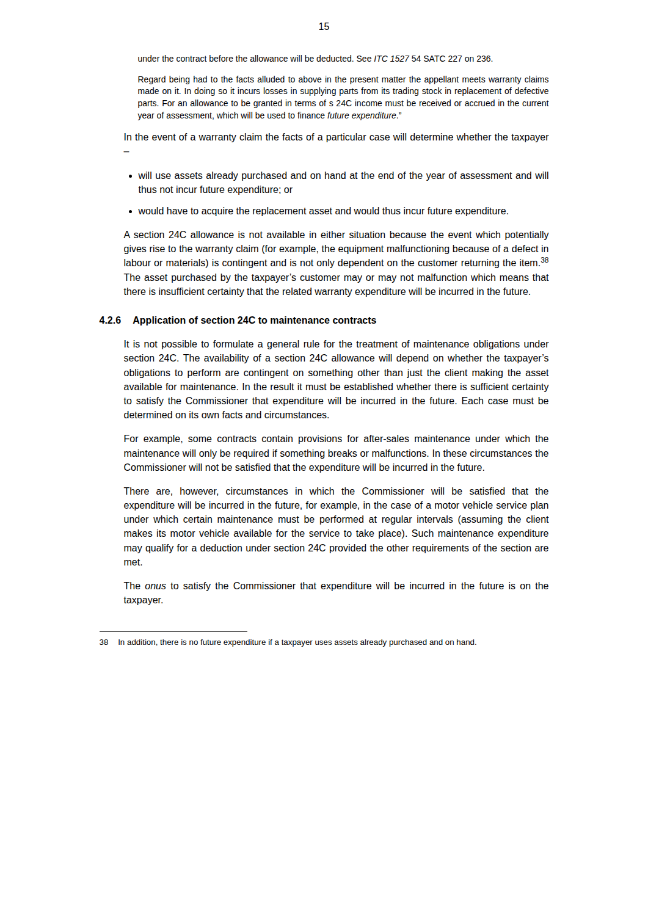15
under the contract before the allowance will be deducted. See ITC 1527 54 SATC 227 on 236.
Regard being had to the facts alluded to above in the present matter the appellant meets warranty claims made on it. In doing so it incurs losses in supplying parts from its trading stock in replacement of defective parts. For an allowance to be granted in terms of s 24C income must be received or accrued in the current year of assessment, which will be used to finance future expenditure.”
In the event of a warranty claim the facts of a particular case will determine whether the taxpayer –
will use assets already purchased and on hand at the end of the year of assessment and will thus not incur future expenditure; or
would have to acquire the replacement asset and would thus incur future expenditure.
A section 24C allowance is not available in either situation because the event which potentially gives rise to the warranty claim (for example, the equipment malfunctioning because of a defect in labour or materials) is contingent and is not only dependent on the customer returning the item.38 The asset purchased by the taxpayer’s customer may or may not malfunction which means that there is insufficient certainty that the related warranty expenditure will be incurred in the future.
4.2.6 Application of section 24C to maintenance contracts
It is not possible to formulate a general rule for the treatment of maintenance obligations under section 24C. The availability of a section 24C allowance will depend on whether the taxpayer’s obligations to perform are contingent on something other than just the client making the asset available for maintenance. In the result it must be established whether there is sufficient certainty to satisfy the Commissioner that expenditure will be incurred in the future. Each case must be determined on its own facts and circumstances.
For example, some contracts contain provisions for after-sales maintenance under which the maintenance will only be required if something breaks or malfunctions. In these circumstances the Commissioner will not be satisfied that the expenditure will be incurred in the future.
There are, however, circumstances in which the Commissioner will be satisfied that the expenditure will be incurred in the future, for example, in the case of a motor vehicle service plan under which certain maintenance must be performed at regular intervals (assuming the client makes its motor vehicle available for the service to take place). Such maintenance expenditure may qualify for a deduction under section 24C provided the other requirements of the section are met.
The onus to satisfy the Commissioner that expenditure will be incurred in the future is on the taxpayer.
38 In addition, there is no future expenditure if a taxpayer uses assets already purchased and on hand.